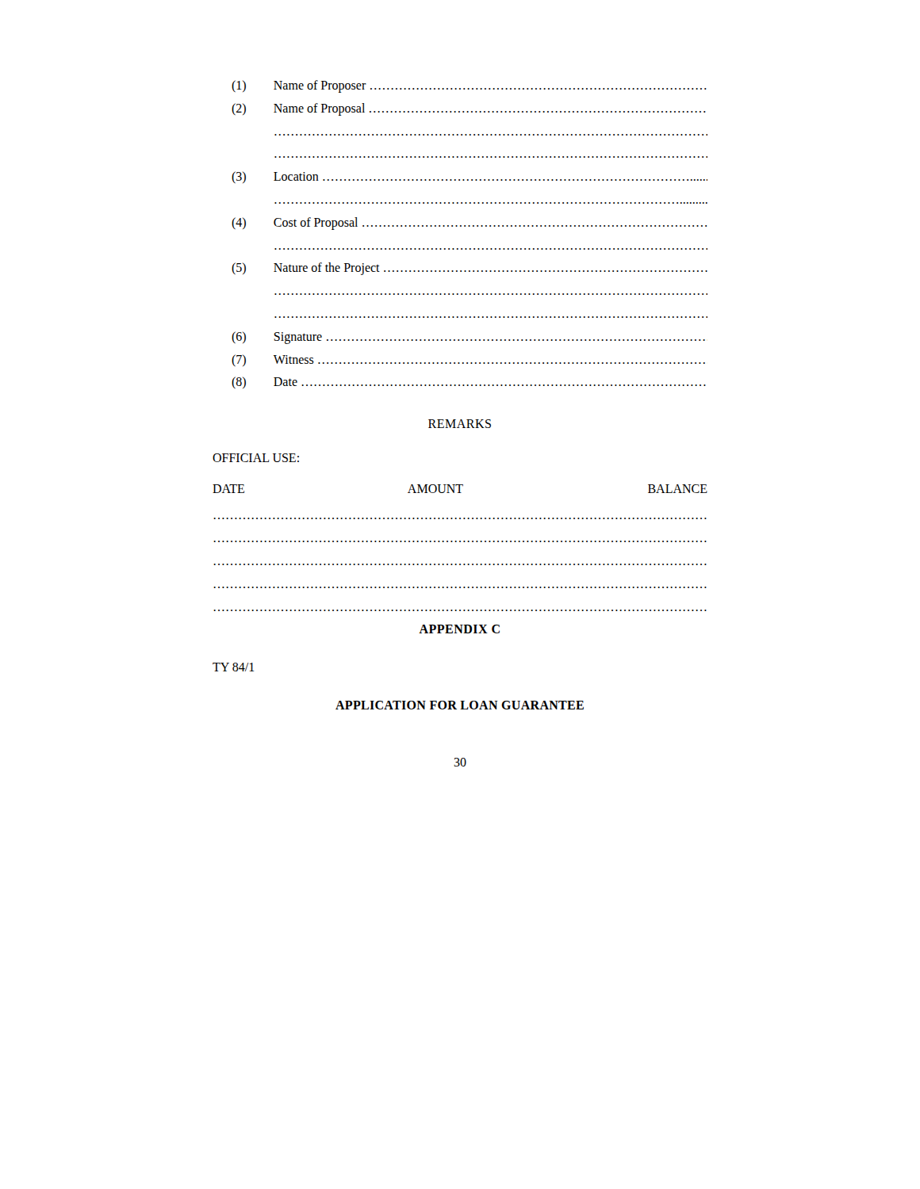(1) Name of Proposer …………………………………………………………………………..
(2) Name of Proposal …………………………………………………………………………..
…………………………………………………………………………………………………
…………………………………………………………………………………………………
(3) Location …………………………………………………………………………….........
…………………………………………………………………………………….........
(4) Cost of Proposal …………………………………………………………………………….
…………………………………………………………………………………………………
(5) Nature of the Project …………………………………………………………………………
…………………………………………………………………………………………………
…………………………………………………………………………………………………
(6) Signature …………………………………………………………………………………….
(7) Witness …………………………………………………………………………………………..
(8) Date ………………………………………………………………………………………
REMARKS
OFFICIAL USE:
DATE
AMOUNT
BALANCE
…………………………………………………………………………………………………………
…………………………………………………………………………………………………………
…………………………………………………………………………………………………………
…………………………………………………………………………………………………………
…………………………………………………………………………………………………………
APPENDIX C
TY 84/1
APPLICATION FOR LOAN GUARANTEE
30